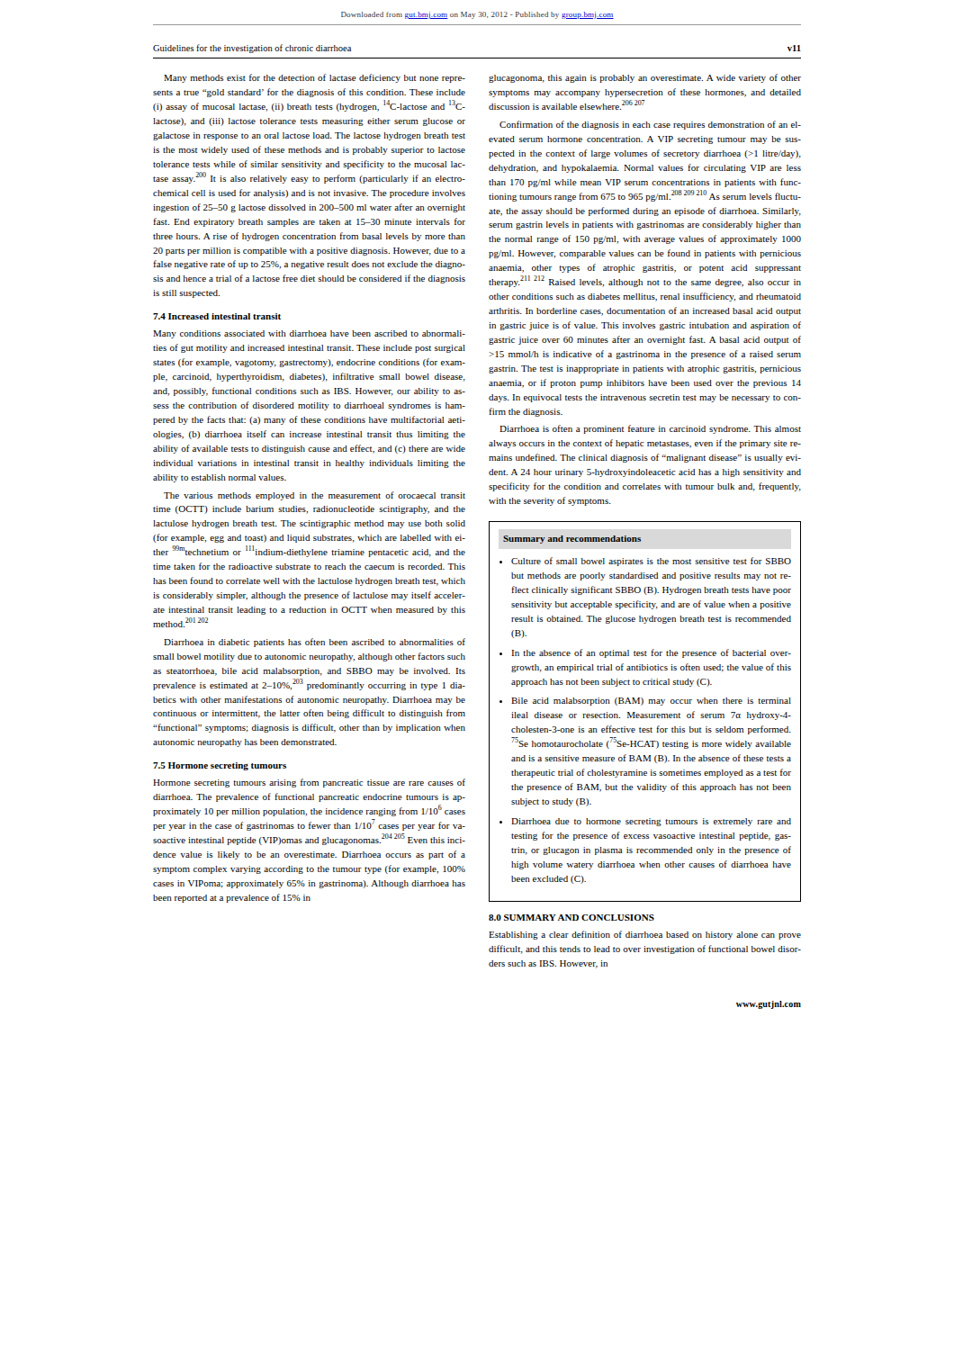Downloaded from gut.bmj.com on May 30, 2012 - Published by group.bmj.com
Guidelines for the investigation of chronic diarrhoea v11
Many methods exist for the detection of lactase deficiency but none represents a true “gold standard’ for the diagnosis of this condition. These include (i) assay of mucosal lactase, (ii) breath tests (hydrogen, 14C-lactose and 13C-lactose), and (iii) lactose tolerance tests measuring either serum glucose or galactose in response to an oral lactose load. The lactose hydrogen breath test is the most widely used of these methods and is probably superior to lactose tolerance tests while of similar sensitivity and specificity to the mucosal lactase assay.200 It is also relatively easy to perform (particularly if an electrochemical cell is used for analysis) and is not invasive. The procedure involves ingestion of 25–50 g lactose dissolved in 200–500 ml water after an overnight fast. End expiratory breath samples are taken at 15–30 minute intervals for three hours. A rise of hydrogen concentration from basal levels by more than 20 parts per million is compatible with a positive diagnosis. However, due to a false negative rate of up to 25%, a negative result does not exclude the diagnosis and hence a trial of a lactose free diet should be considered if the diagnosis is still suspected.
7.4 Increased intestinal transit
Many conditions associated with diarrhoea have been ascribed to abnormalities of gut motility and increased intestinal transit. These include post surgical states (for example, vagotomy, gastrectomy), endocrine conditions (for example, carcinoid, hyperthyroidism, diabetes), infiltrative small bowel disease, and, possibly, functional conditions such as IBS. However, our ability to assess the contribution of disordered motility to diarrhoeal syndromes is hampered by the facts that: (a) many of these conditions have multifactorial aetiologies, (b) diarrhoea itself can increase intestinal transit thus limiting the ability of available tests to distinguish cause and effect, and (c) there are wide individual variations in intestinal transit in healthy individuals limiting the ability to establish normal values.
The various methods employed in the measurement of orocaecal transit time (OCTT) include barium studies, radionucleotide scintigraphy, and the lactulose hydrogen breath test. The scintigraphic method may use both solid (for example, egg and toast) and liquid substrates, which are labelled with either 99mtechnetium or 111indium-diethylene triamine pentacetic acid, and the time taken for the radioactive substrate to reach the caecum is recorded. This has been found to correlate well with the lactulose hydrogen breath test, which is considerably simpler, although the presence of lactulose may itself accelerate intestinal transit leading to a reduction in OCTT when measured by this method.201 202
Diarrhoea in diabetic patients has often been ascribed to abnormalities of small bowel motility due to autonomic neuropathy, although other factors such as steatorrhoea, bile acid malabsorption, and SBBO may be involved. Its prevalence is estimated at 2–10%,203 predominantly occurring in type 1 diabetics with other manifestations of autonomic neuropathy. Diarrhoea may be continuous or intermittent, the latter often being difficult to distinguish from “functional” symptoms; diagnosis is difficult, other than by implication when autonomic neuropathy has been demonstrated.
7.5 Hormone secreting tumours
Hormone secreting tumours arising from pancreatic tissue are rare causes of diarrhoea. The prevalence of functional pancreatic endocrine tumours is approximately 10 per million population, the incidence ranging from 1/106 cases per year in the case of gastrinomas to fewer than 1/107 cases per year for vasoactive intestinal peptide (VIP)omas and glucagonomas.204 205 Even this incidence value is likely to be an overestimate. Diarrhoea occurs as part of a symptom complex varying according to the tumour type (for example, 100% cases in VIPoma; approximately 65% in gastrinoma). Although diarrhoea has been reported at a prevalence of 15% in
glucagonoma, this again is probably an overestimate. A wide variety of other symptoms may accompany hypersecretion of these hormones, and detailed discussion is available elsewhere.206 207
Confirmation of the diagnosis in each case requires demonstration of an elevated serum hormone concentration. A VIP secreting tumour may be suspected in the context of large volumes of secretory diarrhoea (>1 litre/day), dehydration, and hypokalaemia. Normal values for circulating VIP are less than 170 pg/ml while mean VIP serum concentrations in patients with functioning tumours range from 675 to 965 pg/ml.208 209 210 As serum levels fluctuate, the assay should be performed during an episode of diarrhoea. Similarly, serum gastrin levels in patients with gastrinomas are considerably higher than the normal range of 150 pg/ml, with average values of approximately 1000 pg/ml. However, comparable values can be found in patients with pernicious anaemia, other types of atrophic gastritis, or potent acid suppressant therapy.211 212 Raised levels, although not to the same degree, also occur in other conditions such as diabetes mellitus, renal insufficiency, and rheumatoid arthritis. In borderline cases, documentation of an increased basal acid output in gastric juice is of value. This involves gastric intubation and aspiration of gastric juice over 60 minutes after an overnight fast. A basal acid output of >15 mmol/h is indicative of a gastrinoma in the presence of a raised serum gastrin. The test is inappropriate in patients with atrophic gastritis, pernicious anaemia, or if proton pump inhibitors have been used over the previous 14 days. In equivocal tests the intravenous secretin test may be necessary to confirm the diagnosis.
Diarrhoea is often a prominent feature in carcinoid syndrome. This almost always occurs in the context of hepatic metastases, even if the primary site remains undefined. The clinical diagnosis of “malignant disease” is usually evident. A 24 hour urinary 5-hydroxyindoleacetic acid has a high sensitivity and specificity for the condition and correlates with tumour bulk and, frequently, with the severity of symptoms.
Summary and recommendations
Culture of small bowel aspirates is the most sensitive test for SBBO but methods are poorly standardised and positive results may not reflect clinically significant SBBO (B). Hydrogen breath tests have poor sensitivity but acceptable specificity, and are of value when a positive result is obtained. The glucose hydrogen breath test is recommended (B).
In the absence of an optimal test for the presence of bacterial overgrowth, an empirical trial of antibiotics is often used; the value of this approach has not been subject to critical study (C).
Bile acid malabsorption (BAM) may occur when there is terminal ileal disease or resection. Measurement of serum 7α hydroxy-4-cholesten-3-one is an effective test for this but is seldom performed. 75Se homotaurocholate (75Se-HCAT) testing is more widely available and is a sensitive measure of BAM (B). In the absence of these tests a therapeutic trial of cholestyramine is sometimes employed as a test for the presence of BAM, but the validity of this approach has not been subject to study (B).
Diarrhoea due to hormone secreting tumours is extremely rare and testing for the presence of excess vasoactive intestinal peptide, gastrin, or glucagon in plasma is recommended only in the presence of high volume watery diarrhoea when other causes of diarrhoea have been excluded (C).
8.0 SUMMARY AND CONCLUSIONS
Establishing a clear definition of diarrhoea based on history alone can prove difficult, and this tends to lead to over investigation of functional bowel disorders such as IBS. However, in
www.gutjnl.com